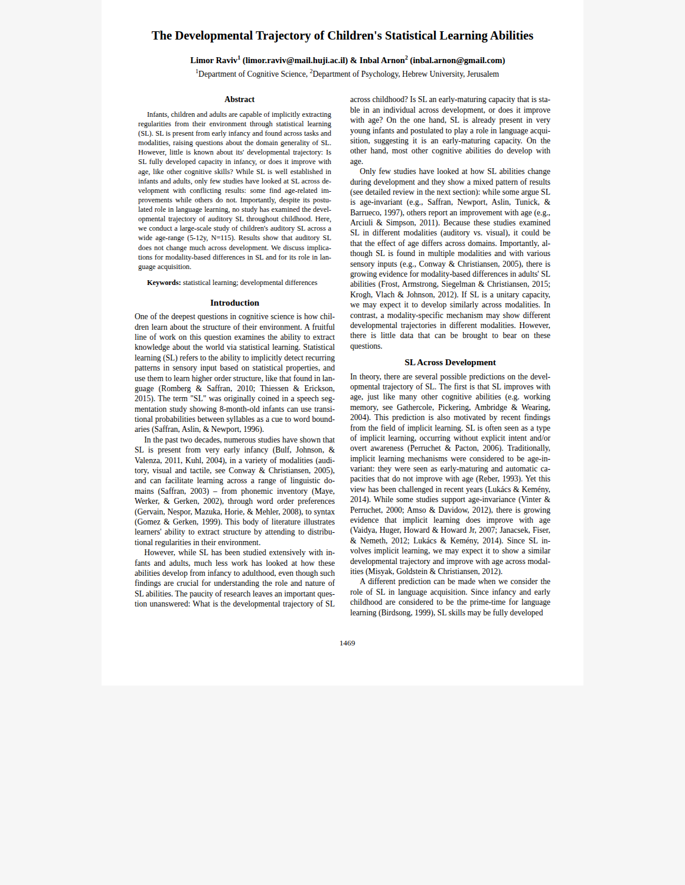The Developmental Trajectory of Children's Statistical Learning Abilities
Limor Raviv1 (limor.raviv@mail.huji.ac.il) & Inbal Arnon2 (inbal.arnon@gmail.com)
1Department of Cognitive Science, 2Department of Psychology, Hebrew University, Jerusalem
Abstract
Infants, children and adults are capable of implicitly extracting regularities from their environment through statistical learning (SL). SL is present from early infancy and found across tasks and modalities, raising questions about the domain generality of SL. However, little is known about its' developmental trajectory: Is SL fully developed capacity in infancy, or does it improve with age, like other cognitive skills? While SL is well established in infants and adults, only few studies have looked at SL across development with conflicting results: some find age-related improvements while others do not. Importantly, despite its postulated role in language learning, no study has examined the developmental trajectory of auditory SL throughout childhood. Here, we conduct a large-scale study of children's auditory SL across a wide age-range (5-12y, N=115). Results show that auditory SL does not change much across development. We discuss implications for modality-based differences in SL and for its role in language acquisition.
Keywords: statistical learning; developmental differences
Introduction
One of the deepest questions in cognitive science is how children learn about the structure of their environment. A fruitful line of work on this question examines the ability to extract knowledge about the world via statistical learning. Statistical learning (SL) refers to the ability to implicitly detect recurring patterns in sensory input based on statistical properties, and use them to learn higher order structure, like that found in language (Romberg & Saffran, 2010; Thiessen & Erickson, 2015). The term "SL" was originally coined in a speech segmentation study showing 8-month-old infants can use transitional probabilities between syllables as a cue to word boundaries (Saffran, Aslin, & Newport, 1996).
In the past two decades, numerous studies have shown that SL is present from very early infancy (Bulf, Johnson, & Valenza, 2011, Kuhl, 2004), in a variety of modalities (auditory, visual and tactile, see Conway & Christiansen, 2005), and can facilitate learning across a range of linguistic domains (Saffran, 2003) – from phonemic inventory (Maye, Werker, & Gerken, 2002), through word order preferences (Gervain, Nespor, Mazuka, Horie, & Mehler, 2008), to syntax (Gomez & Gerken, 1999). This body of literature illustrates learners' ability to extract structure by attending to distributional regularities in their environment.
However, while SL has been studied extensively with infants and adults, much less work has looked at how these abilities develop from infancy to adulthood, even though such findings are crucial for understanding the role and nature of SL abilities. The paucity of research leaves an important question unanswered: What is the developmental trajectory of SL across childhood? Is SL an early-maturing capacity that is stable in an individual across development, or does it improve with age? On the one hand, SL is already present in very young infants and postulated to play a role in language acquisition, suggesting it is an early-maturing capacity. On the other hand, most other cognitive abilities do develop with age.
Only few studies have looked at how SL abilities change during development and they show a mixed pattern of results (see detailed review in the next section): while some argue SL is age-invariant (e.g., Saffran, Newport, Aslin, Tunick, & Barrueco, 1997), others report an improvement with age (e.g., Arciuli & Simpson, 2011). Because these studies examined SL in different modalities (auditory vs. visual), it could be that the effect of age differs across domains. Importantly, although SL is found in multiple modalities and with various sensory inputs (e.g., Conway & Christiansen, 2005), there is growing evidence for modality-based differences in adults' SL abilities (Frost, Armstrong, Siegelman & Christiansen, 2015; Krogh, Vlach & Johnson, 2012). If SL is a unitary capacity, we may expect it to develop similarly across modalities. In contrast, a modality-specific mechanism may show different developmental trajectories in different modalities. However, there is little data that can be brought to bear on these questions.
SL Across Development
In theory, there are several possible predictions on the developmental trajectory of SL. The first is that SL improves with age, just like many other cognitive abilities (e.g. working memory, see Gathercole, Pickering, Ambridge & Wearing, 2004). This prediction is also motivated by recent findings from the field of implicit learning. SL is often seen as a type of implicit learning, occurring without explicit intent and/or overt awareness (Perruchet & Pacton, 2006). Traditionally, implicit learning mechanisms were considered to be age-invariant: they were seen as early-maturing and automatic capacities that do not improve with age (Reber, 1993). Yet this view has been challenged in recent years (Lukács & Kemény, 2014). While some studies support age-invariance (Vinter & Perruchet, 2000; Amso & Davidow, 2012), there is growing evidence that implicit learning does improve with age (Vaidya, Huger, Howard & Howard Jr, 2007; Janacsek, Fiser, & Nemeth, 2012; Lukács & Kemény, 2014). Since SL involves implicit learning, we may expect it to show a similar developmental trajectory and improve with age across modalities (Misyak, Goldstein & Christiansen, 2012).
A different prediction can be made when we consider the role of SL in language acquisition. Since infancy and early childhood are considered to be the prime-time for language learning (Birdsong, 1999), SL skills may be fully developed
1469